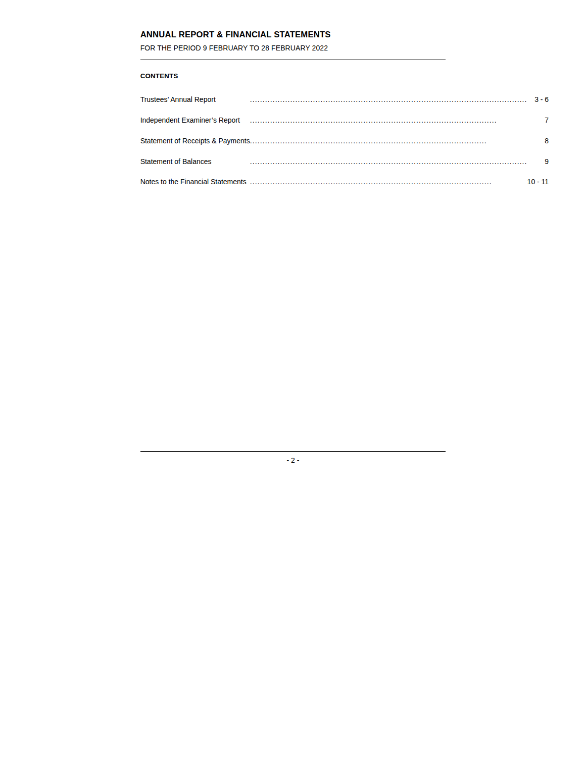ANNUAL REPORT & FINANCIAL STATEMENTS
FOR THE PERIOD 9 FEBRUARY TO 28 FEBRUARY 2022
CONTENTS
| Trustees’ Annual Report | .............................................................................................................. | 3 - 6 |
| Independent Examiner’s Report | .................................................................................................. | 7 |
| Statement of Receipts & Payments | .............................................................................................. | 8 |
| Statement of Balances | .............................................................................................................. | 9 |
| Notes to the Financial Statements | ................................................................................................ | 10 - 11 |
- 2 -